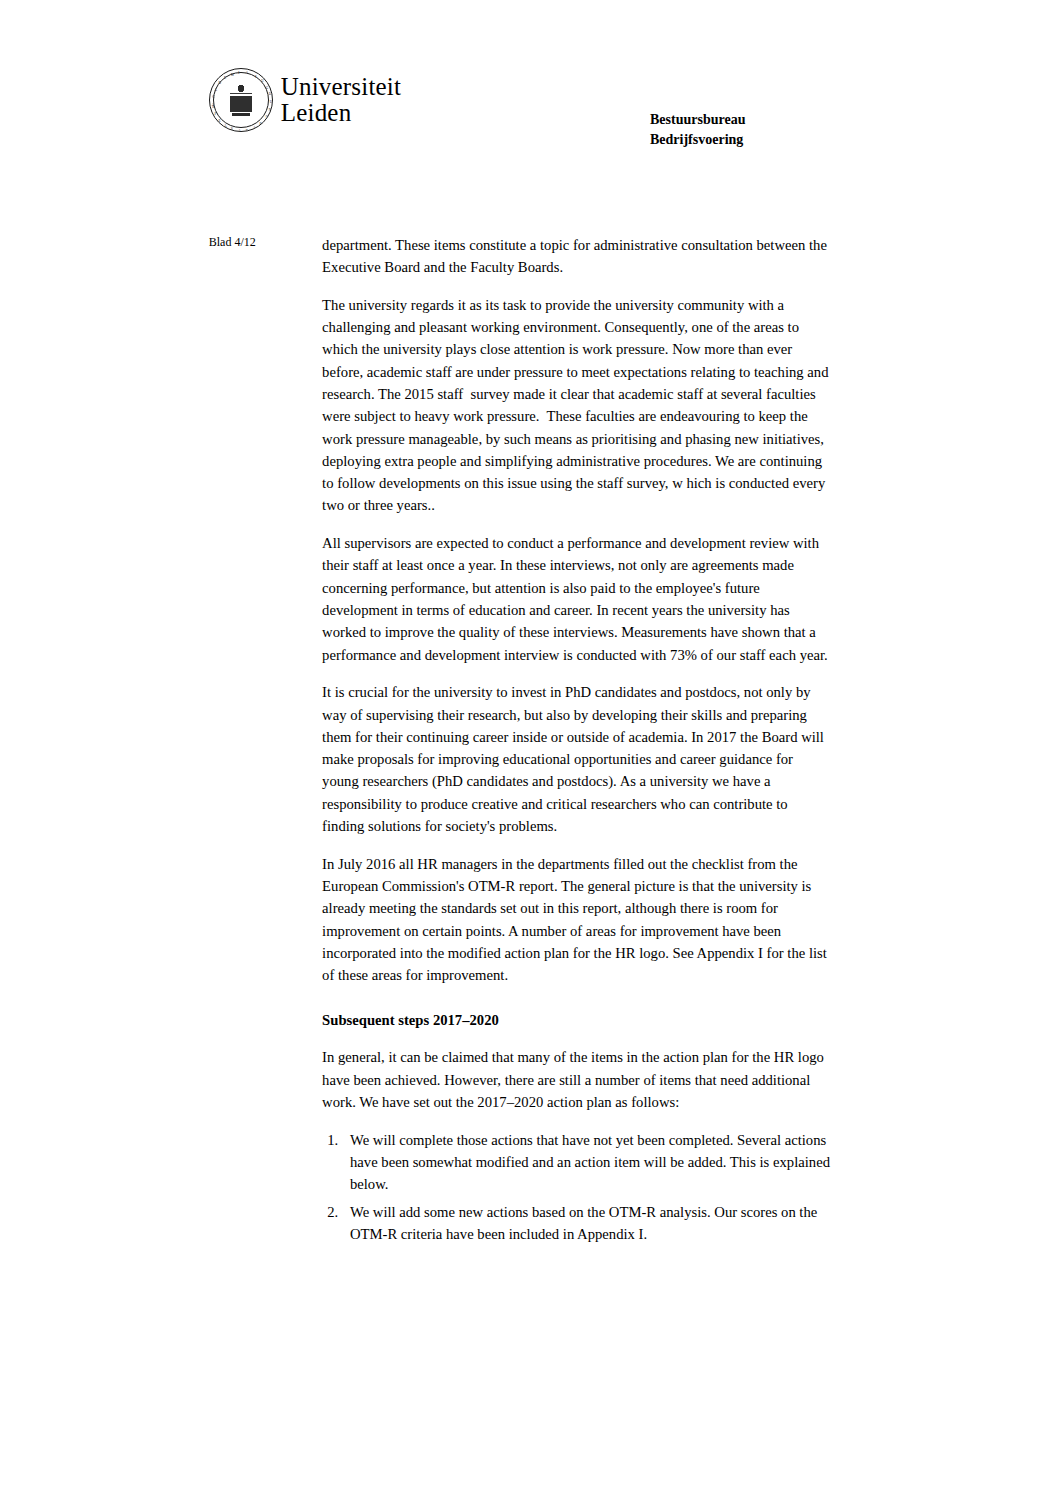A C A D E M I A L U G D U N O B A T A V A E P R
Universiteit
Leiden
Bestuursbureau
Bedrijfsvoering
Blad 4/12
department. These items constitute a topic for administrative consultation between the Executive Board and the Faculty Boards.
The university regards it as its task to provide the university community with a challenging and pleasant working environment. Consequently, one of the areas to which the university plays close attention is work pressure. Now more than ever before, academic staff are under pressure to meet expectations relating to teaching and research. The 2015 staff survey made it clear that academic staff at several faculties were subject to heavy work pressure. These faculties are endeavouring to keep the work pressure manageable, by such means as prioritising and phasing new initiatives, deploying extra people and simplifying administrative procedures. We are continuing to follow developments on this issue using the staff survey, w hich is conducted every two or three years..
All supervisors are expected to conduct a performance and development review with their staff at least once a year. In these interviews, not only are agreements made concerning performance, but attention is also paid to the employee's future development in terms of education and career. In recent years the university has worked to improve the quality of these interviews. Measurements have shown that a performance and development interview is conducted with 73% of our staff each year.
It is crucial for the university to invest in PhD candidates and postdocs, not only by way of supervising their research, but also by developing their skills and preparing them for their continuing career inside or outside of academia. In 2017 the Board will make proposals for improving educational opportunities and career guidance for young researchers (PhD candidates and postdocs). As a university we have a responsibility to produce creative and critical researchers who can contribute to finding solutions for society's problems.
In July 2016 all HR managers in the departments filled out the checklist from the European Commission's OTM-R report. The general picture is that the university is already meeting the standards set out in this report, although there is room for improvement on certain points. A number of areas for improvement have been incorporated into the modified action plan for the HR logo. See Appendix I for the list of these areas for improvement.
Subsequent steps 2017–2020
In general, it can be claimed that many of the items in the action plan for the HR logo have been achieved. However, there are still a number of items that need additional work. We have set out the 2017–2020 action plan as follows:
We will complete those actions that have not yet been completed. Several actions have been somewhat modified and an action item will be added. This is explained below.
We will add some new actions based on the OTM-R analysis. Our scores on the OTM-R criteria have been included in Appendix I.